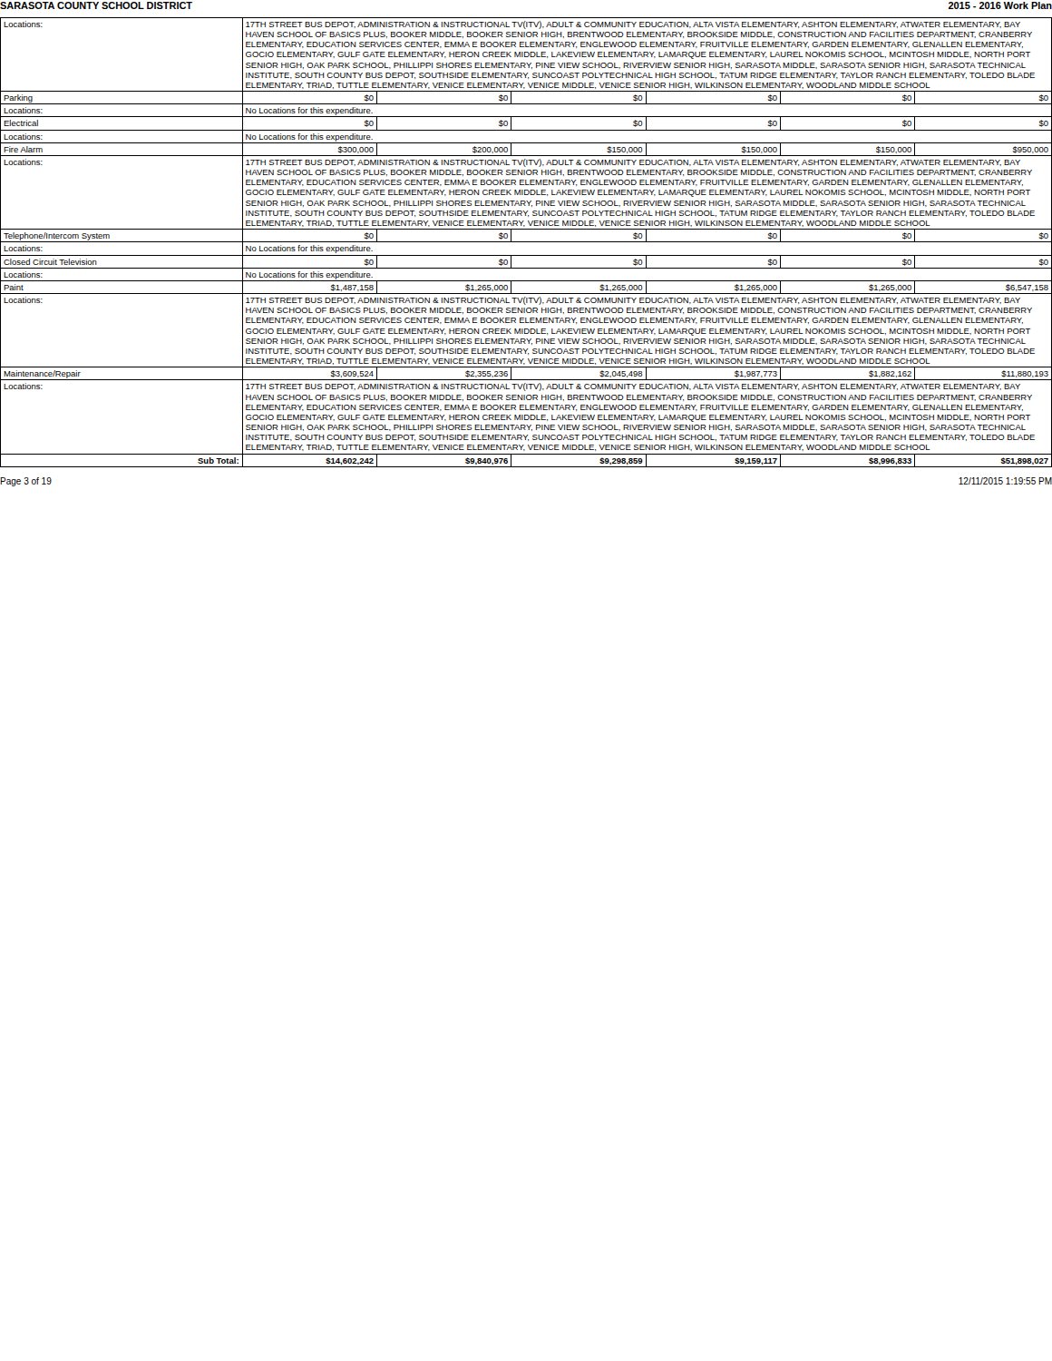SARASOTA COUNTY SCHOOL DISTRICT
2015 - 2016 Work Plan
| Locations: | 17TH STREET BUS DEPOT, ADMINISTRATION & INSTRUCTIONAL TV(ITV), ADULT & COMMUNITY EDUCATION, ALTA VISTA ELEMENTARY, ASHTON ELEMENTARY, ATWATER ELEMENTARY, BAY HAVEN SCHOOL OF BASICS PLUS, BOOKER MIDDLE, BOOKER SENIOR HIGH, BRENTWOOD ELEMENTARY, BROOKSIDE MIDDLE, CONSTRUCTION AND FACILITIES DEPARTMENT, CRANBERRY ELEMENTARY, EDUCATION SERVICES CENTER, EMMA E BOOKER ELEMENTARY, ENGLEWOOD ELEMENTARY, FRUITVILLE ELEMENTARY, GARDEN ELEMENTARY, GLENALLEN ELEMENTARY, GOCIO ELEMENTARY, GULF GATE ELEMENTARY, HERON CREEK MIDDLE, LAKEVIEW ELEMENTARY, LAMARQUE ELEMENTARY, LAUREL NOKOMIS SCHOOL, MCINTOSH MIDDLE, NORTH PORT SENIOR HIGH, OAK PARK SCHOOL, PHILLIPPI SHORES ELEMENTARY, PINE VIEW SCHOOL, RIVERVIEW SENIOR HIGH, SARASOTA MIDDLE, SARASOTA SENIOR HIGH, SARASOTA TECHNICAL INSTITUTE, SOUTH COUNTY BUS DEPOT, SOUTHSIDE ELEMENTARY, SUNCOAST POLYTECHNICAL HIGH SCHOOL, TATUM RIDGE ELEMENTARY, TAYLOR RANCH ELEMENTARY, TOLEDO BLADE ELEMENTARY, TRIAD, TUTTLE ELEMENTARY, VENICE ELEMENTARY, VENICE MIDDLE, VENICE SENIOR HIGH, WILKINSON ELEMENTARY, WOODLAND MIDDLE SCHOOL |
| Parking | $0 | $0 | $0 | $0 | $0 | $0 |
| Locations: | No Locations for this expenditure. |
| Electrical | $0 | $0 | $0 | $0 | $0 | $0 |
| Locations: | No Locations for this expenditure. |
| Fire Alarm | $300,000 | $200,000 | $150,000 | $150,000 | $150,000 | $950,000 |
| Locations: | 17TH STREET BUS DEPOT, ADMINISTRATION & INSTRUCTIONAL TV(ITV), ADULT & COMMUNITY EDUCATION, ALTA VISTA ELEMENTARY, ASHTON ELEMENTARY, ATWATER ELEMENTARY, BAY HAVEN SCHOOL OF BASICS PLUS, BOOKER MIDDLE, BOOKER SENIOR HIGH, BRENTWOOD ELEMENTARY, BROOKSIDE MIDDLE, CONSTRUCTION AND FACILITIES DEPARTMENT, CRANBERRY ELEMENTARY, EDUCATION SERVICES CENTER, EMMA E BOOKER ELEMENTARY, ENGLEWOOD ELEMENTARY, FRUITVILLE ELEMENTARY, GARDEN ELEMENTARY, GLENALLEN ELEMENTARY, GOCIO ELEMENTARY, GULF GATE ELEMENTARY, HERON CREEK MIDDLE, LAKEVIEW ELEMENTARY, LAMARQUE ELEMENTARY, LAUREL NOKOMIS SCHOOL, MCINTOSH MIDDLE, NORTH PORT SENIOR HIGH, OAK PARK SCHOOL, PHILLIPPI SHORES ELEMENTARY, PINE VIEW SCHOOL, RIVERVIEW SENIOR HIGH, SARASOTA MIDDLE, SARASOTA SENIOR HIGH, SARASOTA TECHNICAL INSTITUTE, SOUTH COUNTY BUS DEPOT, SOUTHSIDE ELEMENTARY, SUNCOAST POLYTECHNICAL HIGH SCHOOL, TATUM RIDGE ELEMENTARY, TAYLOR RANCH ELEMENTARY, TOLEDO BLADE ELEMENTARY, TRIAD, TUTTLE ELEMENTARY, VENICE ELEMENTARY, VENICE MIDDLE, VENICE SENIOR HIGH, WILKINSON ELEMENTARY, WOODLAND MIDDLE SCHOOL |
| Telephone/Intercom System | $0 | $0 | $0 | $0 | $0 | $0 |
| Locations: | No Locations for this expenditure. |
| Closed Circuit Television | $0 | $0 | $0 | $0 | $0 | $0 |
| Locations: | No Locations for this expenditure. |
| Paint | $1,487,158 | $1,265,000 | $1,265,000 | $1,265,000 | $1,265,000 | $6,547,158 |
| Locations: | 17TH STREET BUS DEPOT, ADMINISTRATION & INSTRUCTIONAL TV(ITV), ADULT & COMMUNITY EDUCATION, ALTA VISTA ELEMENTARY, ASHTON ELEMENTARY, ATWATER ELEMENTARY, BAY HAVEN SCHOOL OF BASICS PLUS, BOOKER MIDDLE, BOOKER SENIOR HIGH, BRENTWOOD ELEMENTARY, BROOKSIDE MIDDLE, CONSTRUCTION AND FACILITIES DEPARTMENT, CRANBERRY ELEMENTARY, EDUCATION SERVICES CENTER, EMMA E BOOKER ELEMENTARY, ENGLEWOOD ELEMENTARY, FRUITVILLE ELEMENTARY, GARDEN ELEMENTARY, GLENALLEN ELEMENTARY, GOCIO ELEMENTARY, GULF GATE ELEMENTARY, HERON CREEK MIDDLE, LAKEVIEW ELEMENTARY, LAMARQUE ELEMENTARY, LAUREL NOKOMIS SCHOOL, MCINTOSH MIDDLE, NORTH PORT SENIOR HIGH, OAK PARK SCHOOL, PHILLIPPI SHORES ELEMENTARY, PINE VIEW SCHOOL, RIVERVIEW SENIOR HIGH, SARASOTA MIDDLE, SARASOTA SENIOR HIGH, SARASOTA TECHNICAL INSTITUTE, SOUTH COUNTY BUS DEPOT, SOUTHSIDE ELEMENTARY, SUNCOAST POLYTECHNICAL HIGH SCHOOL, TATUM RIDGE ELEMENTARY, TAYLOR RANCH ELEMENTARY, TOLEDO BLADE ELEMENTARY, TRIAD, TUTTLE ELEMENTARY, VENICE ELEMENTARY, VENICE MIDDLE, VENICE SENIOR HIGH, WILKINSON ELEMENTARY, WOODLAND MIDDLE SCHOOL |
| Maintenance/Repair | $3,609,524 | $2,355,236 | $2,045,498 | $1,987,773 | $1,882,162 | $11,880,193 |
| Locations: | 17TH STREET BUS DEPOT, ADMINISTRATION & INSTRUCTIONAL TV(ITV), ADULT & COMMUNITY EDUCATION, ALTA VISTA ELEMENTARY, ASHTON ELEMENTARY, ATWATER ELEMENTARY, BAY HAVEN SCHOOL OF BASICS PLUS, BOOKER MIDDLE, BOOKER SENIOR HIGH, BRENTWOOD ELEMENTARY, BROOKSIDE MIDDLE, CONSTRUCTION AND FACILITIES DEPARTMENT, CRANBERRY ELEMENTARY, EDUCATION SERVICES CENTER, EMMA E BOOKER ELEMENTARY, ENGLEWOOD ELEMENTARY, FRUITVILLE ELEMENTARY, GARDEN ELEMENTARY, GLENALLEN ELEMENTARY, GOCIO ELEMENTARY, GULF GATE ELEMENTARY, HERON CREEK MIDDLE, LAKEVIEW ELEMENTARY, LAMARQUE ELEMENTARY, LAUREL NOKOMIS SCHOOL, MCINTOSH MIDDLE, NORTH PORT SENIOR HIGH, OAK PARK SCHOOL, PHILLIPPI SHORES ELEMENTARY, PINE VIEW SCHOOL, RIVERVIEW SENIOR HIGH, SARASOTA MIDDLE, SARASOTA SENIOR HIGH, SARASOTA TECHNICAL INSTITUTE, SOUTH COUNTY BUS DEPOT, SOUTHSIDE ELEMENTARY, SUNCOAST POLYTECHNICAL HIGH SCHOOL, TATUM RIDGE ELEMENTARY, TAYLOR RANCH ELEMENTARY, TOLEDO BLADE ELEMENTARY, TRIAD, TUTTLE ELEMENTARY, VENICE ELEMENTARY, VENICE MIDDLE, VENICE SENIOR HIGH, WILKINSON ELEMENTARY, WOODLAND MIDDLE SCHOOL |
| Sub Total: | $14,602,242 | $9,840,976 | $9,298,859 | $9,159,117 | $8,996,833 | $51,898,027 |
Page 3 of 19
12/11/2015 1:19:55 PM